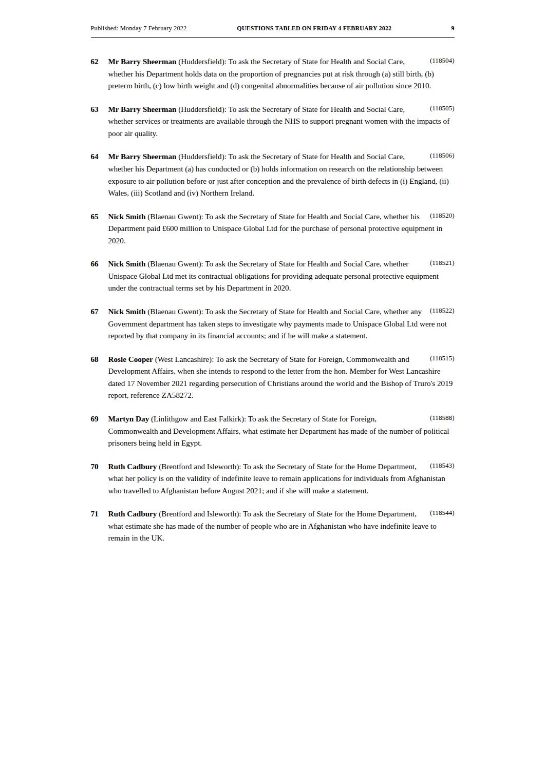Published: Monday 7 February 2022
Questions tabled on Friday 4 February 2022
9
62
(118504) Mr Barry Sheerman (Huddersfield): To ask the Secretary of State for Health and Social Care, whether his Department holds data on the proportion of pregnancies put at risk through (a) still birth, (b) preterm birth, (c) low birth weight and (d) congenital abnormalities because of air pollution since 2010.
63
(118505) Mr Barry Sheerman (Huddersfield): To ask the Secretary of State for Health and Social Care, whether services or treatments are available through the NHS to support pregnant women with the impacts of poor air quality.
64
(118506) Mr Barry Sheerman (Huddersfield): To ask the Secretary of State for Health and Social Care, whether his Department (a) has conducted or (b) holds information on research on the relationship between exposure to air pollution before or just after conception and the prevalence of birth defects in (i) England, (ii) Wales, (iii) Scotland and (iv) Northern Ireland.
65
(118520) Nick Smith (Blaenau Gwent): To ask the Secretary of State for Health and Social Care, whether his Department paid £600 million to Unispace Global Ltd for the purchase of personal protective equipment in 2020.
66
(118521) Nick Smith (Blaenau Gwent): To ask the Secretary of State for Health and Social Care, whether Unispace Global Ltd met its contractual obligations for providing adequate personal protective equipment under the contractual terms set by his Department in 2020.
67
(118522) Nick Smith (Blaenau Gwent): To ask the Secretary of State for Health and Social Care, whether any Government department has taken steps to investigate why payments made to Unispace Global Ltd were not reported by that company in its financial accounts; and if he will make a statement.
68
(118515) Rosie Cooper (West Lancashire): To ask the Secretary of State for Foreign, Commonwealth and Development Affairs, when she intends to respond to the letter from the hon. Member for West Lancashire dated 17 November 2021 regarding persecution of Christians around the world and the Bishop of Truro's 2019 report, reference ZA58272.
69
(118588) Martyn Day (Linlithgow and East Falkirk): To ask the Secretary of State for Foreign, Commonwealth and Development Affairs, what estimate her Department has made of the number of political prisoners being held in Egypt.
70
(118543) Ruth Cadbury (Brentford and Isleworth): To ask the Secretary of State for the Home Department, what her policy is on the validity of indefinite leave to remain applications for individuals from Afghanistan who travelled to Afghanistan before August 2021; and if she will make a statement.
71
(118544) Ruth Cadbury (Brentford and Isleworth): To ask the Secretary of State for the Home Department, what estimate she has made of the number of people who are in Afghanistan who have indefinite leave to remain in the UK.